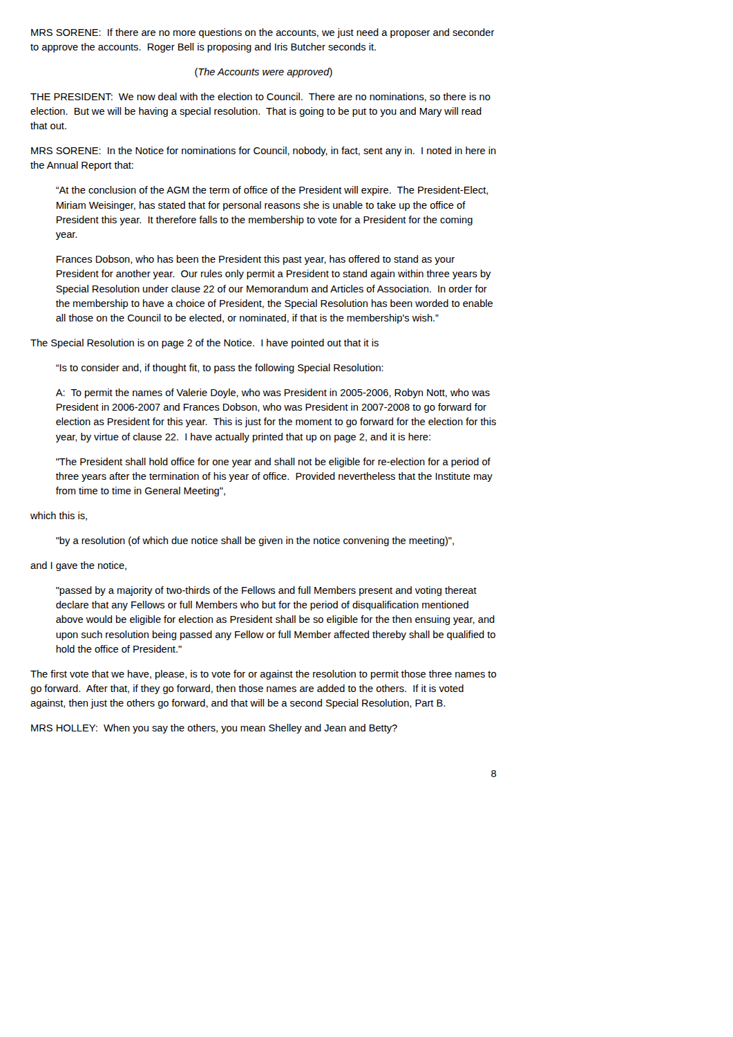Mrs Sorene: If there are no more questions on the accounts, we just need a proposer and seconder to approve the accounts. Roger Bell is proposing and Iris Butcher seconds it.
(The Accounts were approved)
The President: We now deal with the election to Council. There are no nominations, so there is no election. But we will be having a special resolution. That is going to be put to you and Mary will read that out.
Mrs Sorene: In the Notice for nominations for Council, nobody, in fact, sent any in. I noted in here in the Annual Report that:
“At the conclusion of the AGM the term of office of the President will expire. The President-Elect, Miriam Weisinger, has stated that for personal reasons she is unable to take up the office of President this year. It therefore falls to the membership to vote for a President for the coming year.
Frances Dobson, who has been the President this past year, has offered to stand as your President for another year. Our rules only permit a President to stand again within three years by Special Resolution under clause 22 of our Memorandum and Articles of Association. In order for the membership to have a choice of President, the Special Resolution has been worded to enable all those on the Council to be elected, or nominated, if that is the membership's wish.”
The Special Resolution is on page 2 of the Notice. I have pointed out that it is
“Is to consider and, if thought fit, to pass the following Special Resolution:
A: To permit the names of Valerie Doyle, who was President in 2005-2006, Robyn Nott, who was President in 2006-2007 and Frances Dobson, who was President in 2007-2008 to go forward for election as President for this year. This is just for the moment to go forward for the election for this year, by virtue of clause 22. I have actually printed that up on page 2, and it is here:
"The President shall hold office for one year and shall not be eligible for re-election for a period of three years after the termination of his year of office. Provided nevertheless that the Institute may from time to time in General Meeting",
which this is,
"by a resolution (of which due notice shall be given in the notice convening the meeting)",
and I gave the notice,
"passed by a majority of two-thirds of the Fellows and full Members present and voting thereat declare that any Fellows or full Members who but for the period of disqualification mentioned above would be eligible for election as President shall be so eligible for the then ensuing year, and upon such resolution being passed any Fellow or full Member affected thereby shall be qualified to hold the office of President."
The first vote that we have, please, is to vote for or against the resolution to permit those three names to go forward. After that, if they go forward, then those names are added to the others. If it is voted against, then just the others go forward, and that will be a second Special Resolution, Part B.
Mrs Holley: When you say the others, you mean Shelley and Jean and Betty?
8